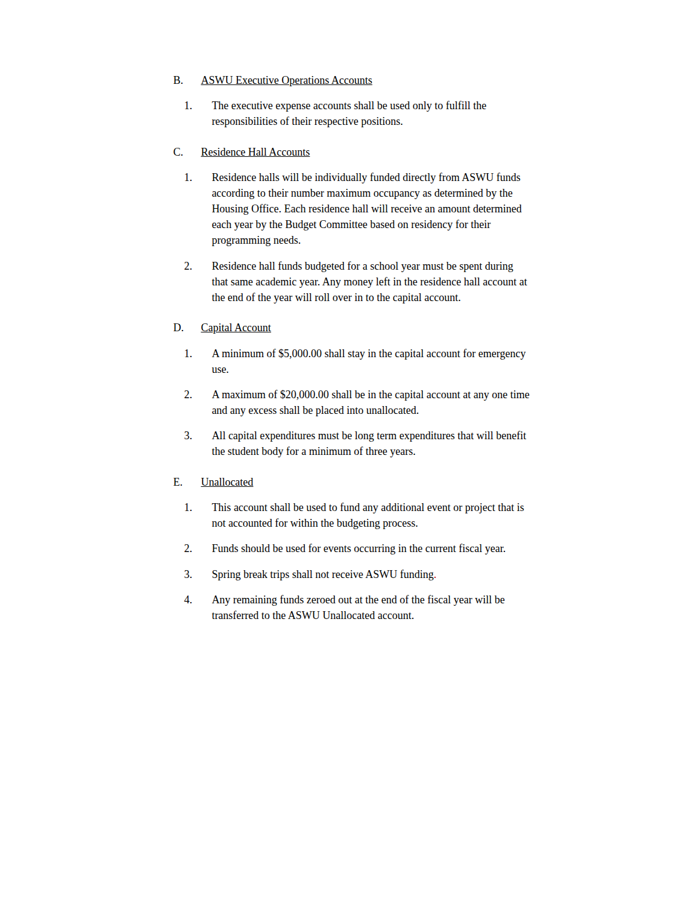B. ASWU Executive Operations Accounts
1. The executive expense accounts shall be used only to fulfill the responsibilities of their respective positions.
C. Residence Hall Accounts
1. Residence halls will be individually funded directly from ASWU funds according to their number maximum occupancy as determined by the Housing Office. Each residence hall will receive an amount determined each year by the Budget Committee based on residency for their programming needs.
2. Residence hall funds budgeted for a school year must be spent during that same academic year. Any money left in the residence hall account at the end of the year will roll over in to the capital account.
D. Capital Account
1. A minimum of $5,000.00 shall stay in the capital account for emergency use.
2. A maximum of $20,000.00 shall be in the capital account at any one time and any excess shall be placed into unallocated.
3. All capital expenditures must be long term expenditures that will benefit the student body for a minimum of three years.
E. Unallocated
1. This account shall be used to fund any additional event or project that is not accounted for within the budgeting process.
2. Funds should be used for events occurring in the current fiscal year.
3. Spring break trips shall not receive ASWU funding.
4. Any remaining funds zeroed out at the end of the fiscal year will be transferred to the ASWU Unallocated account.